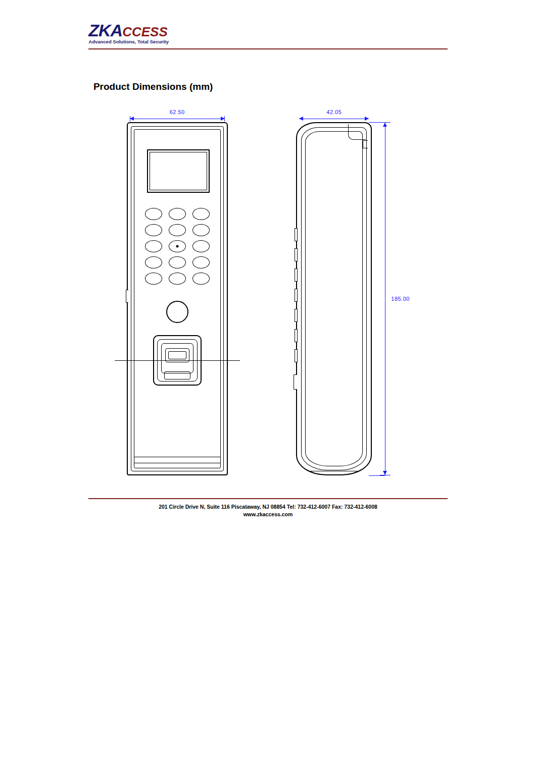ZKA CCESS
Advanced Solutions, Total Security
Product Dimensions (mm)
62.50
42.05
185.00
201 Circle Drive N, Suite 116 Piscataway, NJ 08854 Tel: 732-412-6007 Fax: 732-412-6008
www.zkaccess.com